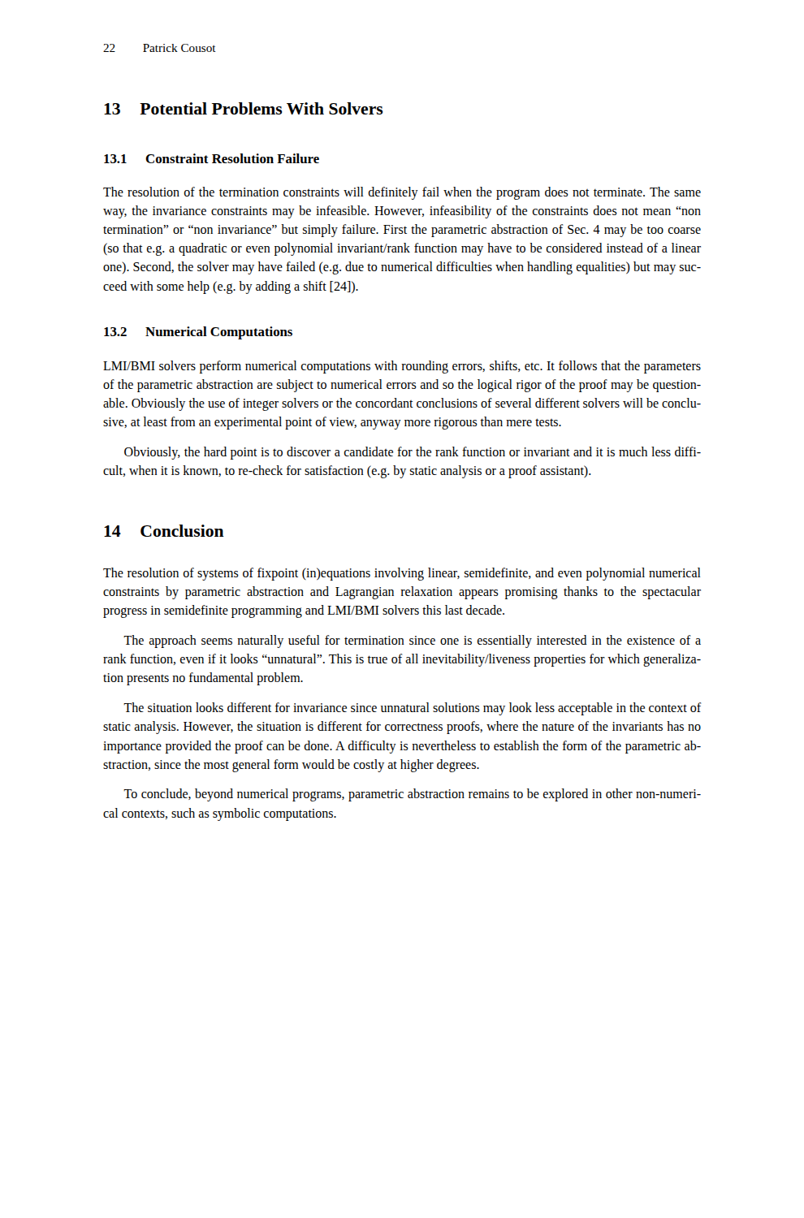22 Patrick Cousot
13 Potential Problems With Solvers
13.1 Constraint Resolution Failure
The resolution of the termination constraints will definitely fail when the program does not terminate. The same way, the invariance constraints may be infeasible. However, infeasibility of the constraints does not mean “non termination” or “non invariance” but simply failure. First the parametric abstraction of Sec. 4 may be too coarse (so that e.g. a quadratic or even polynomial invariant/rank function may have to be considered instead of a linear one). Second, the solver may have failed (e.g. due to numerical difficulties when handling equalities) but may succeed with some help (e.g. by adding a shift [24]).
13.2 Numerical Computations
LMI/BMI solvers perform numerical computations with rounding errors, shifts, etc. It follows that the parameters of the parametric abstraction are subject to numerical errors and so the logical rigor of the proof may be questionable. Obviously the use of integer solvers or the concordant conclusions of several different solvers will be conclusive, at least from an experimental point of view, anyway more rigorous than mere tests.
Obviously, the hard point is to discover a candidate for the rank function or invariant and it is much less difficult, when it is known, to re-check for satisfaction (e.g. by static analysis or a proof assistant).
14 Conclusion
The resolution of systems of fixpoint (in)equations involving linear, semidefinite, and even polynomial numerical constraints by parametric abstraction and Lagrangian relaxation appears promising thanks to the spectacular progress in semidefinite programming and LMI/BMI solvers this last decade.
The approach seems naturally useful for termination since one is essentially interested in the existence of a rank function, even if it looks “unnatural”. This is true of all inevitability/liveness properties for which generalization presents no fundamental problem.
The situation looks different for invariance since unnatural solutions may look less acceptable in the context of static analysis. However, the situation is different for correctness proofs, where the nature of the invariants has no importance provided the proof can be done. A difficulty is nevertheless to establish the form of the parametric abstraction, since the most general form would be costly at higher degrees.
To conclude, beyond numerical programs, parametric abstraction remains to be explored in other non-numerical contexts, such as symbolic computations.